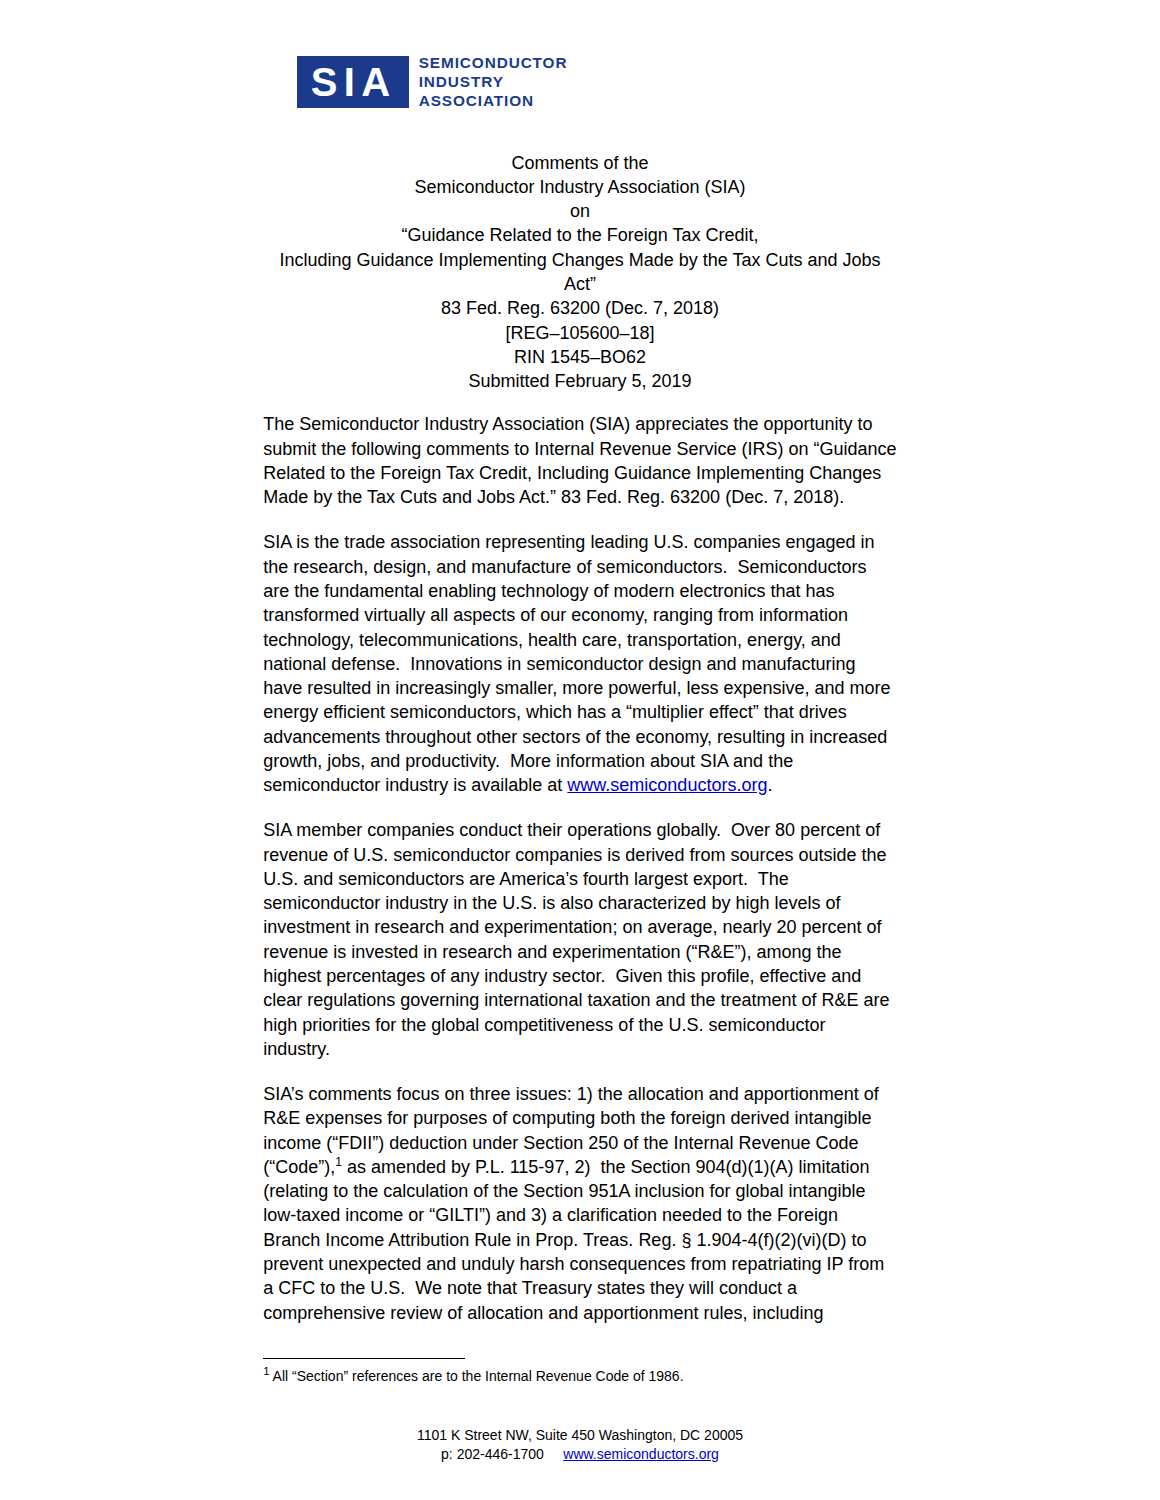SIA
Semiconductor
Industry
Association
Comments of the
Semiconductor Industry Association (SIA)
on
“Guidance Related to the Foreign Tax Credit,
Including Guidance Implementing Changes Made by the Tax Cuts and Jobs Act”
83 Fed. Reg. 63200 (Dec. 7, 2018)
[REG–105600–18]
RIN 1545–BO62
Submitted February 5, 2019
The Semiconductor Industry Association (SIA) appreciates the opportunity to submit the following comments to Internal Revenue Service (IRS) on “Guidance Related to the Foreign Tax Credit, Including Guidance Implementing Changes Made by the Tax Cuts and Jobs Act.” 83 Fed. Reg. 63200 (Dec. 7, 2018).
SIA is the trade association representing leading U.S. companies engaged in the research, design, and manufacture of semiconductors. Semiconductors are the fundamental enabling technology of modern electronics that has transformed virtually all aspects of our economy, ranging from information technology, telecommunications, health care, transportation, energy, and national defense. Innovations in semiconductor design and manufacturing have resulted in increasingly smaller, more powerful, less expensive, and more energy efficient semiconductors, which has a “multiplier effect” that drives advancements throughout other sectors of the economy, resulting in increased growth, jobs, and productivity. More information about SIA and the semiconductor industry is available at www.semiconductors.org.
SIA member companies conduct their operations globally. Over 80 percent of revenue of U.S. semiconductor companies is derived from sources outside the U.S. and semiconductors are America’s fourth largest export. The semiconductor industry in the U.S. is also characterized by high levels of investment in research and experimentation; on average, nearly 20 percent of revenue is invested in research and experimentation (“R&E”), among the highest percentages of any industry sector. Given this profile, effective and clear regulations governing international taxation and the treatment of R&E are high priorities for the global competitiveness of the U.S. semiconductor industry.
SIA’s comments focus on three issues: 1) the allocation and apportionment of R&E expenses for purposes of computing both the foreign derived intangible income (“FDII”) deduction under Section 250 of the Internal Revenue Code (“Code”),1 as amended by P.L. 115-97, 2) the Section 904(d)(1)(A) limitation (relating to the calculation of the Section 951A inclusion for global intangible low-taxed income or “GILTI”) and 3) a clarification needed to the Foreign Branch Income Attribution Rule in Prop. Treas. Reg. § 1.904-4(f)(2)(vi)(D) to prevent unexpected and unduly harsh consequences from repatriating IP from a CFC to the U.S. We note that Treasury states they will conduct a comprehensive review of allocation and apportionment rules, including
1 All “Section” references are to the Internal Revenue Code of 1986.
1101 K Street NW, Suite 450 Washington, DC 20005
p: 202-446-1700 www.semiconductors.org